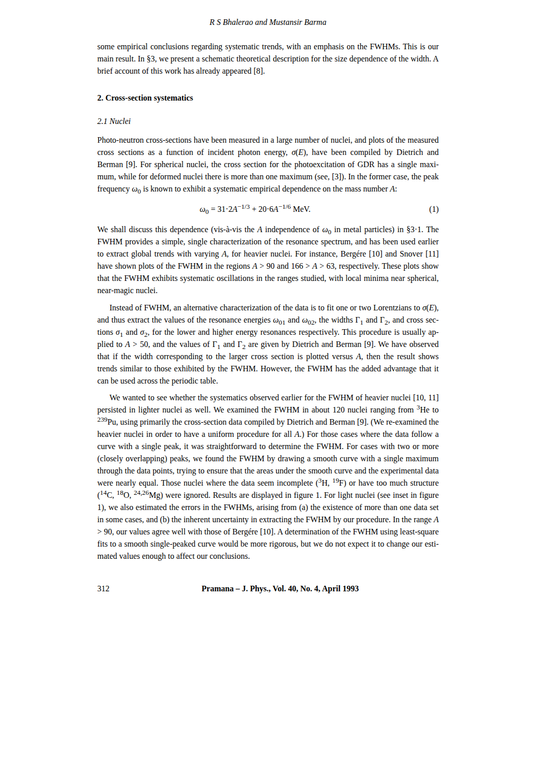R S Bhalerao and Mustansir Barma
some empirical conclusions regarding systematic trends, with an emphasis on the FWHMs. This is our main result. In §3, we present a schematic theoretical description for the size dependence of the width. A brief account of this work has already appeared [8].
2. Cross-section systematics
2.1 Nuclei
Photo-neutron cross-sections have been measured in a large number of nuclei, and plots of the measured cross sections as a function of incident photon energy, σ(E), have been compiled by Dietrich and Berman [9]. For spherical nuclei, the cross section for the photoexcitation of GDR has a single maximum, while for deformed nuclei there is more than one maximum (see, [3]). In the former case, the peak frequency ω0 is known to exhibit a systematic empirical dependence on the mass number A:
ω0 = 31·2A−1/3 + 20·6A−1/6 MeV. (1)
We shall discuss this dependence (vis-à-vis the A independence of ω0 in metal particles) in §3·1. The FWHM provides a simple, single characterization of the resonance spectrum, and has been used earlier to extract global trends with varying A, for heavier nuclei. For instance, Bergére [10] and Snover [11] have shown plots of the FWHM in the regions A > 90 and 166 > A > 63, respectively. These plots show that the FWHM exhibits systematic oscillations in the ranges studied, with local minima near spherical, near-magic nuclei.
Instead of FWHM, an alternative characterization of the data is to fit one or two Lorentzians to σ(E), and thus extract the values of the resonance energies ω01 and ω02, the widths Γ1 and Γ2, and cross sections σ1 and σ2, for the lower and higher energy resonances respectively. This procedure is usually applied to A > 50, and the values of Γ1 and Γ2 are given by Dietrich and Berman [9]. We have observed that if the width corresponding to the larger cross section is plotted versus A, then the result shows trends similar to those exhibited by the FWHM. However, the FWHM has the added advantage that it can be used across the periodic table.
We wanted to see whether the systematics observed earlier for the FWHM of heavier nuclei [10, 11] persisted in lighter nuclei as well. We examined the FWHM in about 120 nuclei ranging from 3He to 239Pu, using primarily the cross-section data compiled by Dietrich and Berman [9]. (We re-examined the heavier nuclei in order to have a uniform procedure for all A.) For those cases where the data follow a curve with a single peak, it was straightforward to determine the FWHM. For cases with two or more (closely overlapping) peaks, we found the FWHM by drawing a smooth curve with a single maximum through the data points, trying to ensure that the areas under the smooth curve and the experimental data were nearly equal. Those nuclei where the data seem incomplete (3H, 19F) or have too much structure (14C, 18O, 24,26Mg) were ignored. Results are displayed in figure 1. For light nuclei (see inset in figure 1), we also estimated the errors in the FWHMs, arising from (a) the existence of more than one data set in some cases, and (b) the inherent uncertainty in extracting the FWHM by our procedure. In the range A > 90, our values agree well with those of Bergére [10]. A determination of the FWHM using least-square fits to a smooth single-peaked curve would be more rigorous, but we do not expect it to change our estimated values enough to affect our conclusions.
312 Pramana – J. Phys., Vol. 40, No. 4, April 1993